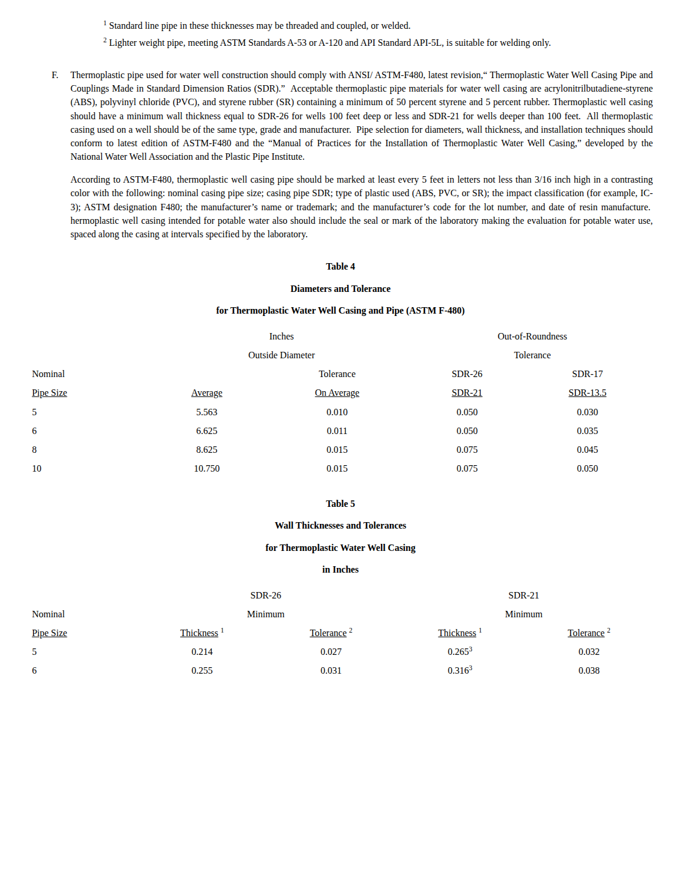1 Standard line pipe in these thicknesses may be threaded and coupled, or welded.
2 Lighter weight pipe, meeting ASTM Standards A-53 or A-120 and API Standard API-5L, is suitable for welding only.
F.
Thermoplastic pipe used for water well construction should comply with ANSI/ ASTM-F480, latest revision,“ Thermoplastic Water Well Casing Pipe and Couplings Made in Standard Dimension Ratios (SDR).” Acceptable thermoplastic pipe materials for water well casing are acrylonitrilbutadiene-styrene (ABS), polyvinyl chloride (PVC), and styrene rubber (SR) containing a minimum of 50 percent styrene and 5 percent rubber. Thermoplastic well casing should have a minimum wall thickness equal to SDR-26 for wells 100 feet deep or less and SDR-21 for wells deeper than 100 feet. All thermoplastic casing used on a well should be of the same type, grade and manufacturer. Pipe selection for diameters, wall thickness, and installation techniques should conform to latest edition of ASTM-F480 and the “Manual of Practices for the Installation of Thermoplastic Water Well Casing,” developed by the National Water Well Association and the Plastic Pipe Institute.
According to ASTM-F480, thermoplastic well casing pipe should be marked at least every 5 feet in letters not less than 3/16 inch high in a contrasting color with the following: nominal casing pipe size; casing pipe SDR; type of plastic used (ABS, PVC, or SR); the impact classification (for example, IC-3); ASTM designation F480; the manufacturer’s name or trademark; and the manufacturer’s code for the lot number, and date of resin manufacture. hermoplastic well casing intended for potable water also should include the seal or mark of the laboratory making the evaluation for potable water use, spaced along the casing at intervals specified by the laboratory.
Table 4 Diameters and Tolerance for Thermoplastic Water Well Casing and Pipe (ASTM F-480)
| | Inches | Out-of-Roundness |
| | Outside Diameter | Tolerance |
| Nominal | | Tolerance | SDR-26 | SDR-17 |
| Pipe Size | Average | On Average | SDR-21 | SDR-13.5 |
| 5 | 5.563 | 0.010 | 0.050 | 0.030 |
| 6 | 6.625 | 0.011 | 0.050 | 0.035 |
| 8 | 8.625 | 0.015 | 0.075 | 0.045 |
| 10 | 10.750 | 0.015 | 0.075 | 0.050 |
Table 5 Wall Thicknesses and Tolerances for Thermoplastic Water Well Casing in Inches
| | SDR-26 | SDR-21 |
| Nominal | Minimum | Minimum |
| Pipe Size | Thickness 1 | Tolerance 2 | Thickness 1 | Tolerance 2 |
| 5 | 0.214 | 0.027 | 0.265 3 | 0.032 |
| 6 | 0.255 | 0.031 | 0.316 3 | 0.038 |